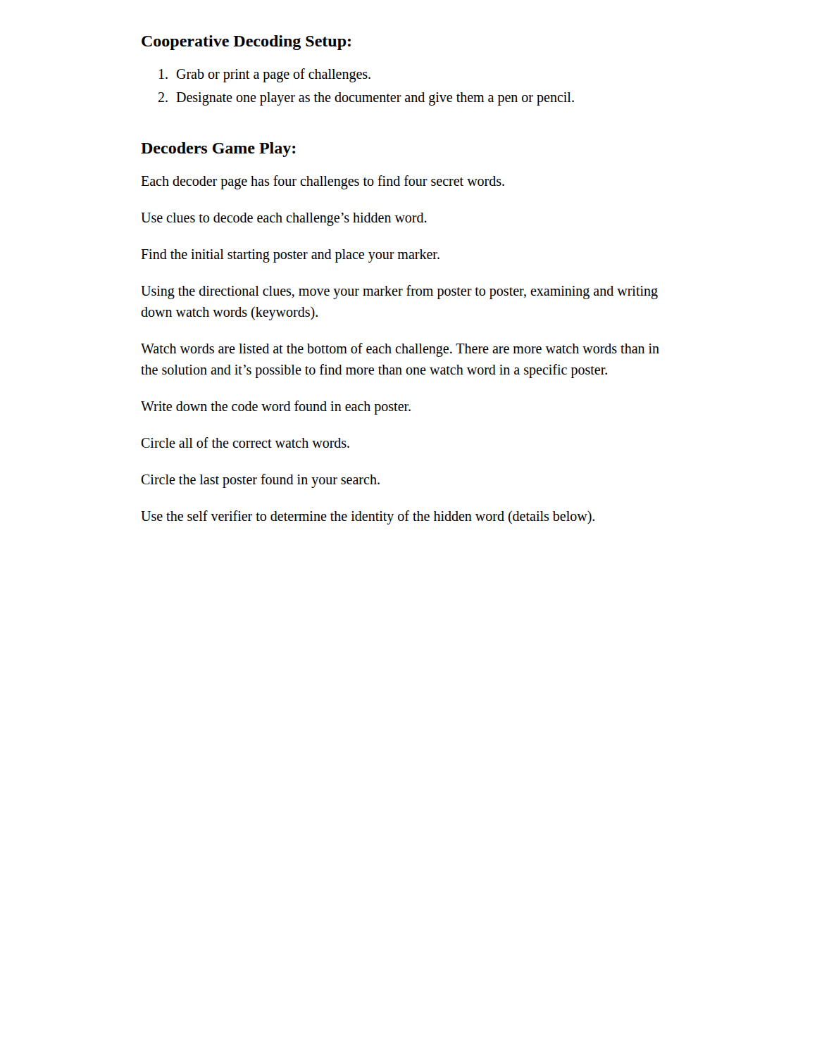Cooperative Decoding Setup:
Grab or print a page of challenges.
Designate one player as the documenter and give them a pen or pencil.
Decoders Game Play:
Each decoder page has four challenges to find four secret words.
Use clues to decode each challenge’s hidden word.
Find the initial starting poster and place your marker.
Using the directional clues, move your marker from poster to poster, examining and writing down watch words (keywords).
Watch words are listed at the bottom of each challenge. There are more watch words than in the solution and it’s possible to find more than one watch word in a specific poster.
Write down the code word found in each poster.
Circle all of the correct watch words.
Circle the last poster found in your search.
Use the self verifier to determine the identity of the hidden word (details below).